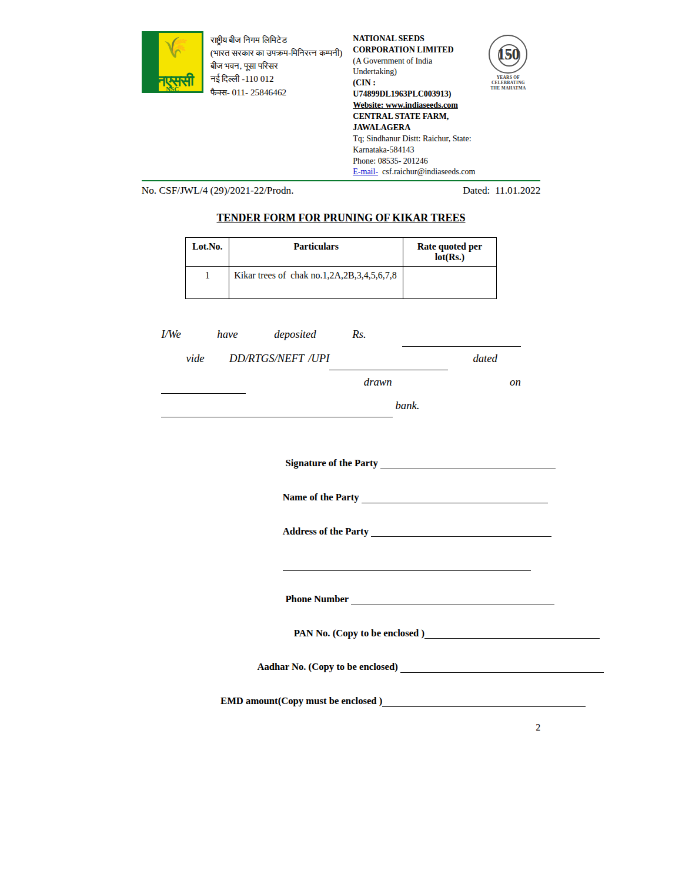🌾
एनएससी
NSC
राष्ट्रीय बीज निगम लिमिटेड
(भारत सरकार का उपक्रम-मिनिरत्न कम्पनी)
बीज भवन, पूसा परिसर
नई दिल्ली -110 012
फैक्स- 011- 25846462
NATIONAL SEEDS CORPORATION LIMITED
(A Government of India Undertaking)
(CIN : U74899DL1963PLC003913)
Website: www.indiaseeds.com
CENTRAL STATE FARM, JAWALAGERA
Tq; Sindhanur Distt: Raichur, State: Karnataka-584143
Phone: 08535- 201246
E-mail- csf.raichur@indiaseeds.com
150
YEARS OF
CELEBRATING
THE MAHATMA
No. CSF/JWL/4 (29)/2021-22/Prodn. Dated: 11.01.2022
TENDER FORM FOR PRUNING OF KIKAR TREES
| Lot.No. | Particulars | Rate quoted per lot(Rs.) |
| --- | --- | --- |
| 1 | Kikar trees of chak no.1,2A,2B,3,4,5,6,7,8 | |
I/We have deposited Rs. vide DD/RTGS/NEFT /UPI dated drawn on bank.
Signature of the Party
Name of the Party
Address of the Party
Phone Number
PAN No. (Copy to be enclosed )
Aadhar No. (Copy to be enclosed)
EMD amount(Copy must be enclosed )
2